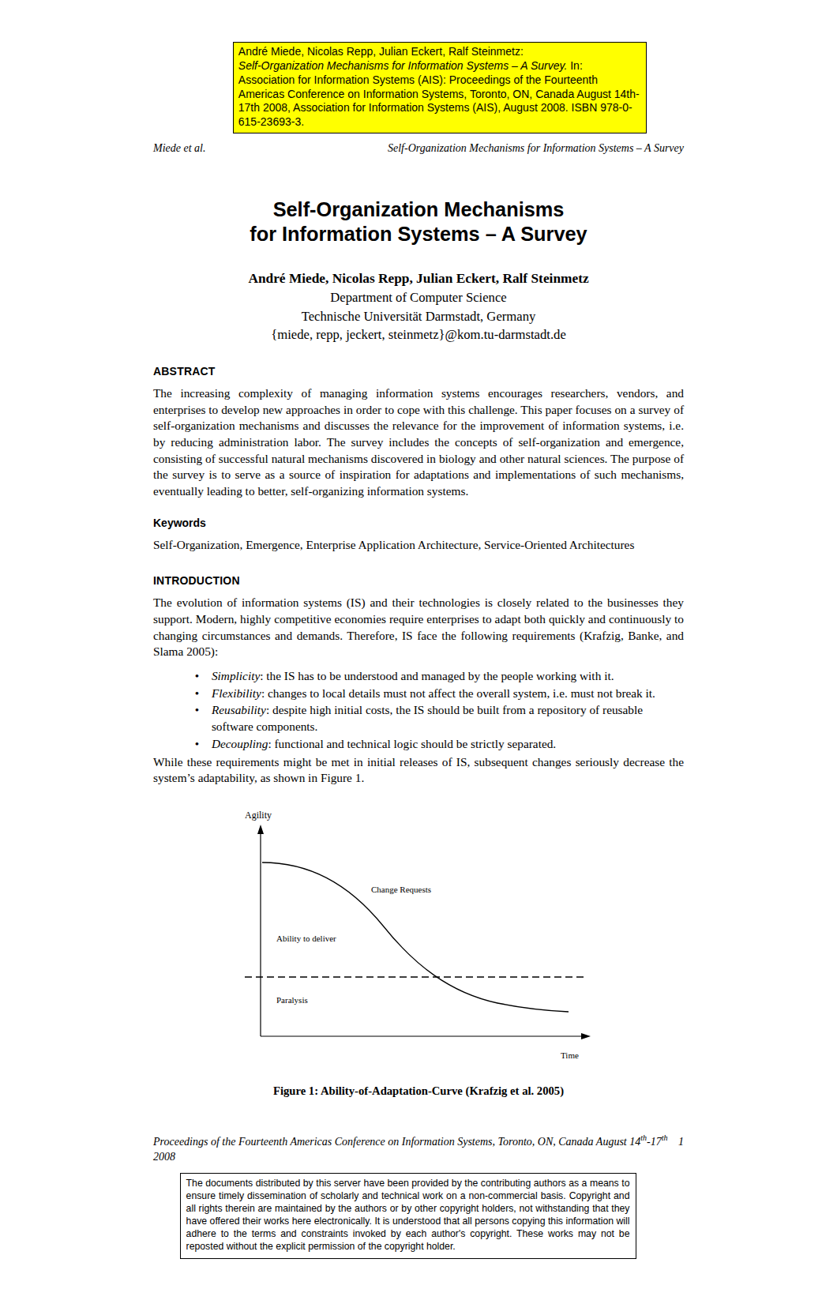André Miede, Nicolas Repp, Julian Eckert, Ralf Steinmetz:
Self-Organization Mechanisms for Information Systems – A Survey. In: Association for Information Systems (AIS): Proceedings of the Fourteenth Americas Conference on Information Systems, Toronto, ON, Canada August 14th-17th 2008, Association for Information Systems (AIS), August 2008. ISBN 978-0-615-23693-3.
Miede et al. Self-Organization Mechanisms for Information Systems – A Survey
Self-Organization Mechanisms
for Information Systems – A Survey
André Miede, Nicolas Repp, Julian Eckert, Ralf Steinmetz
Department of Computer Science
Technische Universität Darmstadt, Germany
{miede, repp, jeckert, steinmetz}@kom.tu-darmstadt.de
Abstract
The increasing complexity of managing information systems encourages researchers, vendors, and enterprises to develop new approaches in order to cope with this challenge. This paper focuses on a survey of self-organization mechanisms and discusses the relevance for the improvement of information systems, i.e. by reducing administration labor. The survey includes the concepts of self-organization and emergence, consisting of successful natural mechanisms discovered in biology and other natural sciences. The purpose of the survey is to serve as a source of inspiration for adaptations and implementations of such mechanisms, eventually leading to better, self-organizing information systems.
Keywords
Self-Organization, Emergence, Enterprise Application Architecture, Service-Oriented Architectures
Introduction
The evolution of information systems (IS) and their technologies is closely related to the businesses they support. Modern, highly competitive economies require enterprises to adapt both quickly and continuously to changing circumstances and demands. Therefore, IS face the following requirements (Krafzig, Banke, and Slama 2005):
Simplicity: the IS has to be understood and managed by the people working with it.
Flexibility: changes to local details must not affect the overall system, i.e. must not break it.
Reusability: despite high initial costs, the IS should be built from a repository of reusable software components.
Decoupling: functional and technical logic should be strictly separated.
While these requirements might be met in initial releases of IS, subsequent changes seriously decrease the system’s adaptability, as shown in Figure 1.
Agility Change Requests Ability to deliver Paralysis Time
Figure 1: Ability-of-Adaptation-Curve (Krafzig et al. 2005)
Proceedings of the Fourteenth Americas Conference on Information Systems, Toronto, ON, Canada August 14th-17th 2008 1
The documents distributed by this server have been provided by the contributing authors as a means to ensure timely dissemination of scholarly and technical work on a non-commercial basis. Copyright and all rights therein are maintained by the authors or by other copyright holders, not withstanding that they have offered their works here electronically. It is understood that all persons copying this information will adhere to the terms and constraints invoked by each author's copyright. These works may not be reposted without the explicit permission of the copyright holder.